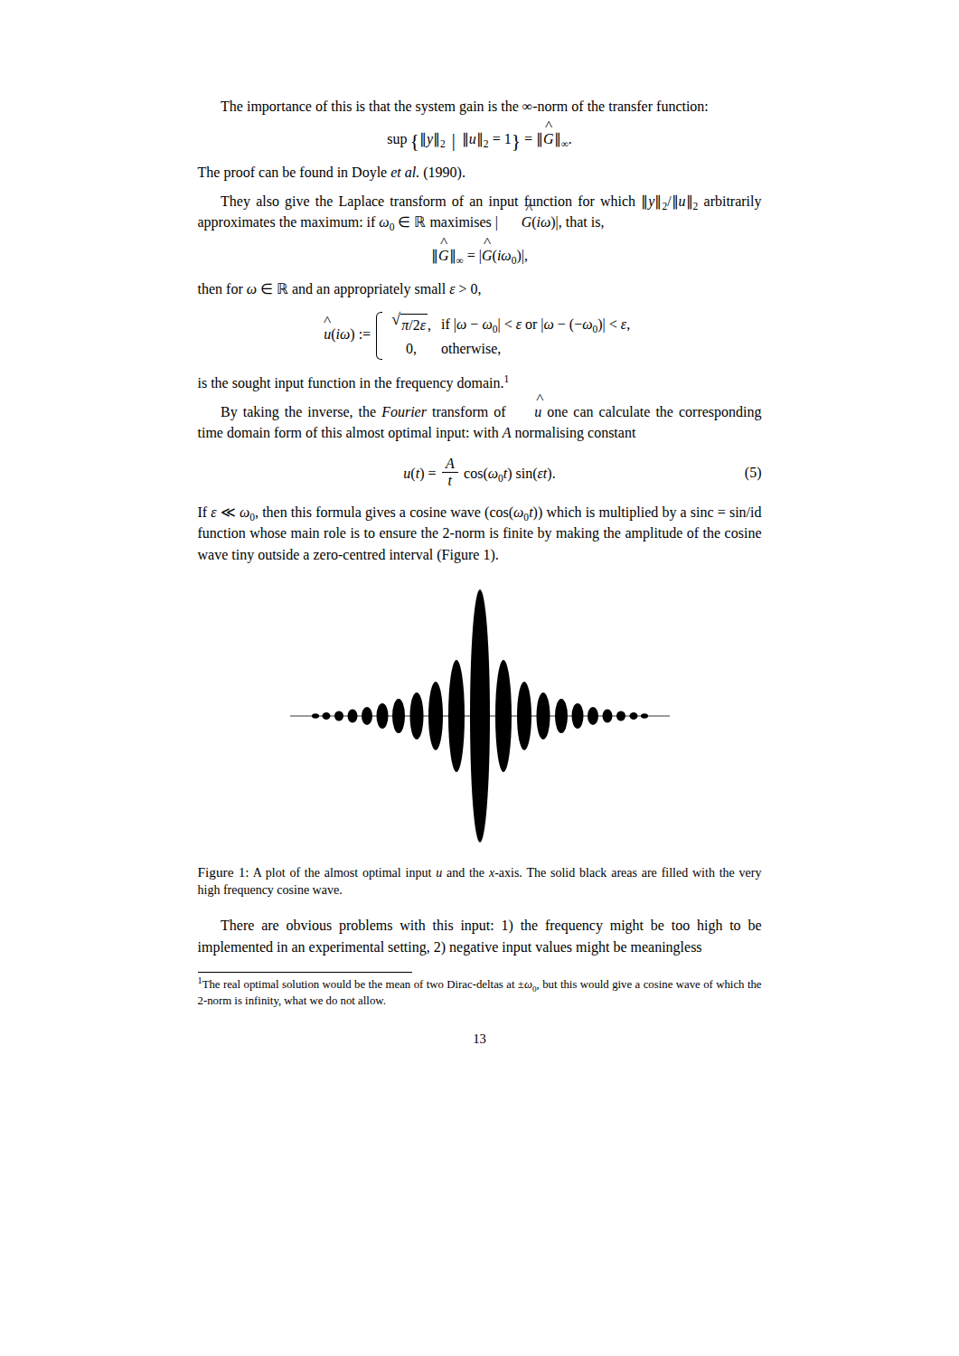The importance of this is that the system gain is the ∞-norm of the transfer function:
sup {∥y∥2|∥u∥2 = 1} = ∥G∥∞.
The proof can be found in Doyle et al. (1990).
They also give the Laplace transform of an input function for which ∥y∥2/∥u∥2 arbitrarily approximates the maximum: if ω0 ∈ ℝ maximises |G(iω)|, that is,
∥G∥∞ = |G(iω0)|,
then for ω ∈ ℝ and an appropriately small ε > 0,
u(iω) :=
| π /2 ε , | if / ω − ω 0 / < ε or / ω − (− ω 0 )/ < ε , |
| 0, | otherwise, |
is the sought input function in the frequency domain.1
By taking the inverse, the Fourier transform of u one can calculate the corresponding time domain form of this almost optimal input: with A normalising constant
u(t) = At cos(ω0t) sin(εt). (5)
If ε ≪ ω0, then this formula gives a cosine wave (cos(ω0t)) which is multiplied by a sinc = sin/id function whose main role is to ensure the 2-norm is finite by making the amplitude of the cosine wave tiny outside a zero-centred interval (Figure 1).
Figure 1: A plot of the almost optimal input u and the x-axis. The solid black areas are filled with the very high frequency cosine wave.
There are obvious problems with this input: 1) the frequency might be too high to be implemented in an experimental setting, 2) negative input values might be meaningless
1The real optimal solution would be the mean of two Dirac-deltas at ±ω0, but this would give a cosine wave of which the 2-norm is infinity, what we do not allow.
13